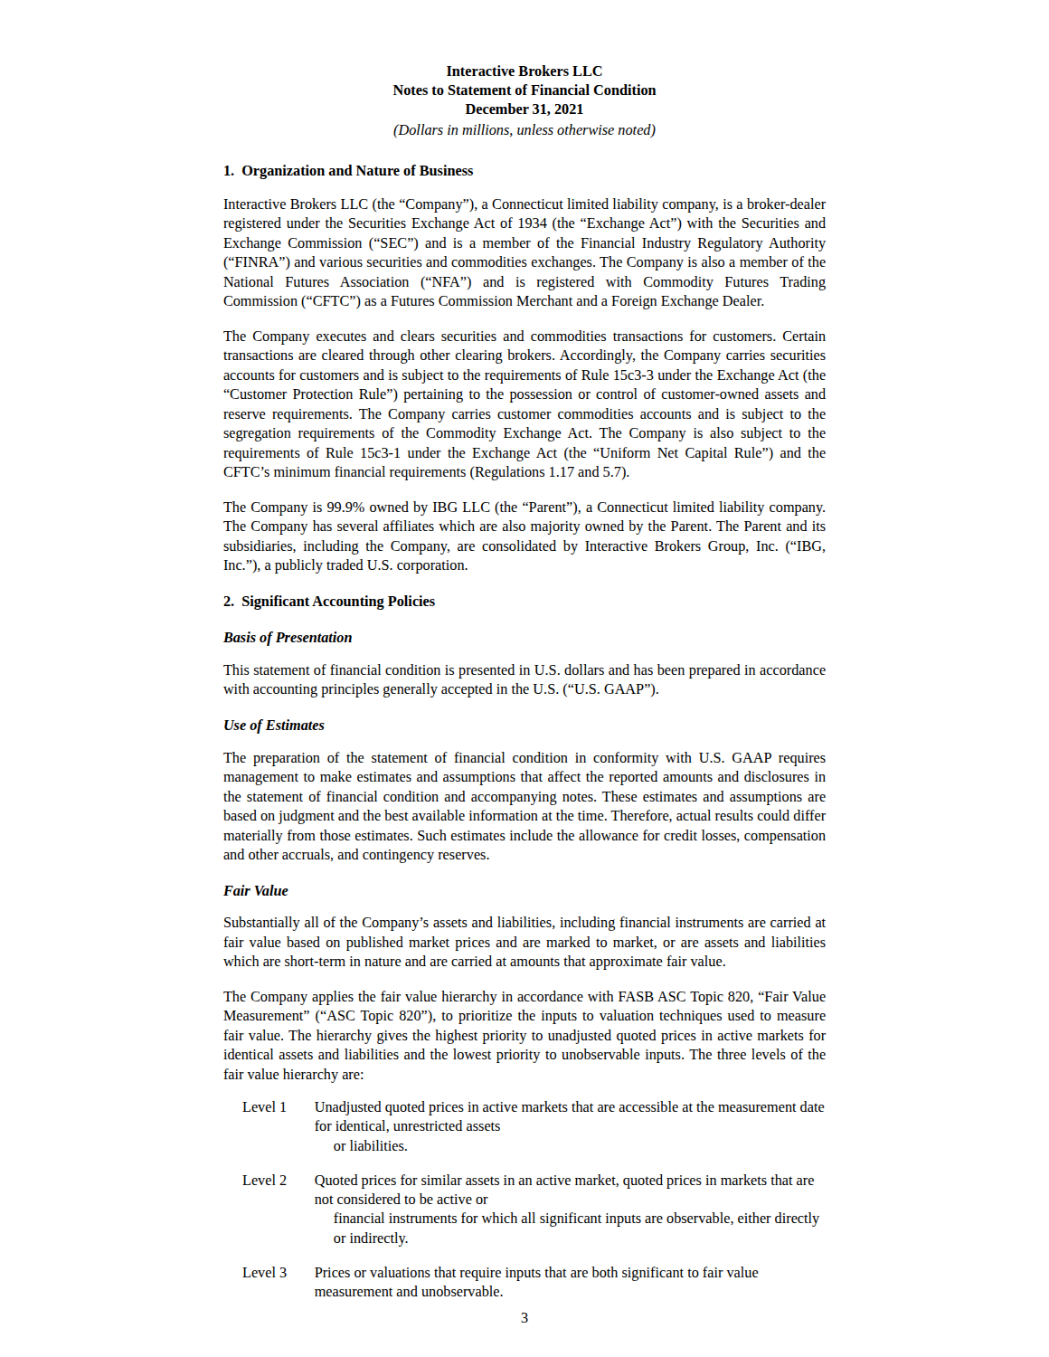Interactive Brokers LLC
Notes to Statement of Financial Condition
December 31, 2021
(Dollars in millions, unless otherwise noted)
1. Organization and Nature of Business
Interactive Brokers LLC (the “Company”), a Connecticut limited liability company, is a broker-dealer registered under the Securities Exchange Act of 1934 (the “Exchange Act”) with the Securities and Exchange Commission (“SEC”) and is a member of the Financial Industry Regulatory Authority (“FINRA”) and various securities and commodities exchanges. The Company is also a member of the National Futures Association (“NFA”) and is registered with Commodity Futures Trading Commission (“CFTC”) as a Futures Commission Merchant and a Foreign Exchange Dealer.
The Company executes and clears securities and commodities transactions for customers. Certain transactions are cleared through other clearing brokers. Accordingly, the Company carries securities accounts for customers and is subject to the requirements of Rule 15c3-3 under the Exchange Act (the “Customer Protection Rule”) pertaining to the possession or control of customer-owned assets and reserve requirements. The Company carries customer commodities accounts and is subject to the segregation requirements of the Commodity Exchange Act. The Company is also subject to the requirements of Rule 15c3-1 under the Exchange Act (the “Uniform Net Capital Rule”) and the CFTC’s minimum financial requirements (Regulations 1.17 and 5.7).
The Company is 99.9% owned by IBG LLC (the “Parent”), a Connecticut limited liability company. The Company has several affiliates which are also majority owned by the Parent. The Parent and its subsidiaries, including the Company, are consolidated by Interactive Brokers Group, Inc. (“IBG, Inc.”), a publicly traded U.S. corporation.
2. Significant Accounting Policies
Basis of Presentation
This statement of financial condition is presented in U.S. dollars and has been prepared in accordance with accounting principles generally accepted in the U.S. (“U.S. GAAP”).
Use of Estimates
The preparation of the statement of financial condition in conformity with U.S. GAAP requires management to make estimates and assumptions that affect the reported amounts and disclosures in the statement of financial condition and accompanying notes. These estimates and assumptions are based on judgment and the best available information at the time. Therefore, actual results could differ materially from those estimates. Such estimates include the allowance for credit losses, compensation and other accruals, and contingency reserves.
Fair Value
Substantially all of the Company’s assets and liabilities, including financial instruments are carried at fair value based on published market prices and are marked to market, or are assets and liabilities which are short-term in nature and are carried at amounts that approximate fair value.
The Company applies the fair value hierarchy in accordance with FASB ASC Topic 820, “Fair Value Measurement” (“ASC Topic 820”), to prioritize the inputs to valuation techniques used to measure fair value. The hierarchy gives the highest priority to unadjusted quoted prices in active markets for identical assets and liabilities and the lowest priority to unobservable inputs. The three levels of the fair value hierarchy are:
Level 1
Unadjusted quoted prices in active markets that are accessible at the measurement date for identical, unrestricted assetsor liabilities.
Level 2
Quoted prices for similar assets in an active market, quoted prices in markets that are not considered to be active orfinancial instruments for which all significant inputs are observable, either directly or indirectly.
Level 3
Prices or valuations that require inputs that are both significant to fair value measurement and unobservable.
3